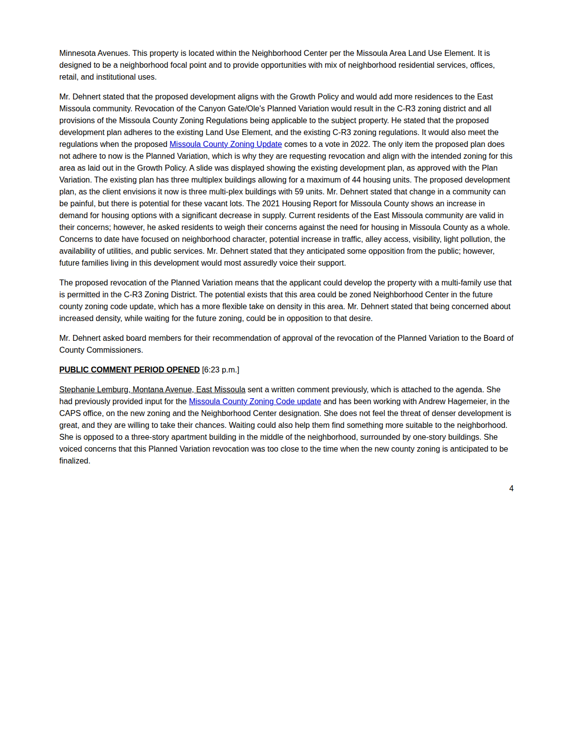Minnesota Avenues. This property is located within the Neighborhood Center per the Missoula Area Land Use Element. It is designed to be a neighborhood focal point and to provide opportunities with mix of neighborhood residential services, offices, retail, and institutional uses.
Mr. Dehnert stated that the proposed development aligns with the Growth Policy and would add more residences to the East Missoula community. Revocation of the Canyon Gate/Ole's Planned Variation would result in the C-R3 zoning district and all provisions of the Missoula County Zoning Regulations being applicable to the subject property. He stated that the proposed development plan adheres to the existing Land Use Element, and the existing C-R3 zoning regulations. It would also meet the regulations when the proposed Missoula County Zoning Update comes to a vote in 2022. The only item the proposed plan does not adhere to now is the Planned Variation, which is why they are requesting revocation and align with the intended zoning for this area as laid out in the Growth Policy. A slide was displayed showing the existing development plan, as approved with the Plan Variation. The existing plan has three multiplex buildings allowing for a maximum of 44 housing units. The proposed development plan, as the client envisions it now is three multi-plex buildings with 59 units. Mr. Dehnert stated that change in a community can be painful, but there is potential for these vacant lots. The 2021 Housing Report for Missoula County shows an increase in demand for housing options with a significant decrease in supply. Current residents of the East Missoula community are valid in their concerns; however, he asked residents to weigh their concerns against the need for housing in Missoula County as a whole. Concerns to date have focused on neighborhood character, potential increase in traffic, alley access, visibility, light pollution, the availability of utilities, and public services. Mr. Dehnert stated that they anticipated some opposition from the public; however, future families living in this development would most assuredly voice their support.
The proposed revocation of the Planned Variation means that the applicant could develop the property with a multi-family use that is permitted in the C-R3 Zoning District. The potential exists that this area could be zoned Neighborhood Center in the future county zoning code update, which has a more flexible take on density in this area. Mr. Dehnert stated that being concerned about increased density, while waiting for the future zoning, could be in opposition to that desire.
Mr. Dehnert asked board members for their recommendation of approval of the revocation of the Planned Variation to the Board of County Commissioners.
PUBLIC COMMENT PERIOD OPENED [6:23 p.m.]
Stephanie Lemburg, Montana Avenue, East Missoula sent a written comment previously, which is attached to the agenda. She had previously provided input for the Missoula County Zoning Code update and has been working with Andrew Hagemeier, in the CAPS office, on the new zoning and the Neighborhood Center designation. She does not feel the threat of denser development is great, and they are willing to take their chances. Waiting could also help them find something more suitable to the neighborhood. She is opposed to a three-story apartment building in the middle of the neighborhood, surrounded by one-story buildings. She voiced concerns that this Planned Variation revocation was too close to the time when the new county zoning is anticipated to be finalized.
4